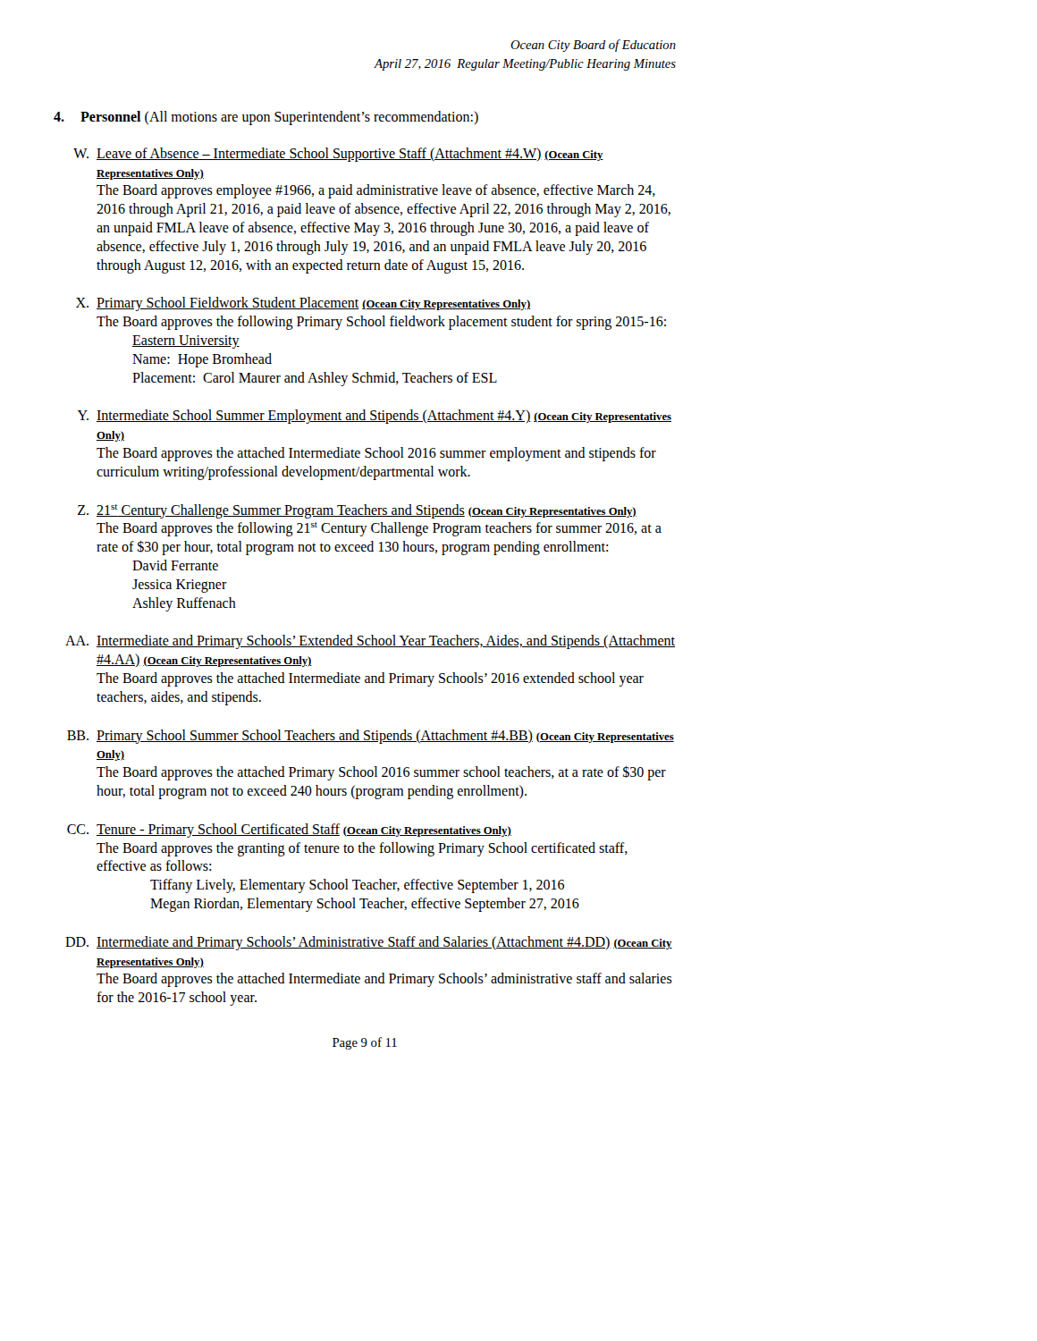Ocean City Board of Education
April 27, 2016 Regular Meeting/Public Hearing Minutes
4. Personnel (All motions are upon Superintendent’s recommendation:)
W.
Leave of Absence – Intermediate School Supportive Staff (Attachment #4.W) (Ocean City Representatives Only)
The Board approves employee #1966, a paid administrative leave of absence, effective March 24, 2016 through April 21, 2016, a paid leave of absence, effective April 22, 2016 through May 2, 2016, an unpaid FMLA leave of absence, effective May 3, 2016 through June 30, 2016, a paid leave of absence, effective July 1, 2016 through July 19, 2016, and an unpaid FMLA leave July 20, 2016 through August 12, 2016, with an expected return date of August 15, 2016.
X.
Primary School Fieldwork Student Placement (Ocean City Representatives Only)
The Board approves the following Primary School fieldwork placement student for spring 2015-16:
Eastern University
Name: Hope Bromhead
Placement: Carol Maurer and Ashley Schmid, Teachers of ESL
Y.
Intermediate School Summer Employment and Stipends (Attachment #4.Y) (Ocean City Representatives Only)
The Board approves the attached Intermediate School 2016 summer employment and stipends for curriculum writing/professional development/departmental work.
Z.
21st Century Challenge Summer Program Teachers and Stipends (Ocean City Representatives Only)
The Board approves the following 21st Century Challenge Program teachers for summer 2016, at a rate of $30 per hour, total program not to exceed 130 hours, program pending enrollment:
David Ferrante
Jessica Kriegner
Ashley Ruffenach
AA.
Intermediate and Primary Schools’ Extended School Year Teachers, Aides, and Stipends (Attachment #4.AA) (Ocean City Representatives Only)
The Board approves the attached Intermediate and Primary Schools’ 2016 extended school year teachers, aides, and stipends.
BB.
Primary School Summer School Teachers and Stipends (Attachment #4.BB) (Ocean City Representatives Only)
The Board approves the attached Primary School 2016 summer school teachers, at a rate of $30 per hour, total program not to exceed 240 hours (program pending enrollment).
CC.
Tenure - Primary School Certificated Staff (Ocean City Representatives Only)
The Board approves the granting of tenure to the following Primary School certificated staff, effective as follows:
Tiffany Lively, Elementary School Teacher, effective September 1, 2016
Megan Riordan, Elementary School Teacher, effective September 27, 2016
DD.
Intermediate and Primary Schools’ Administrative Staff and Salaries (Attachment #4.DD) (Ocean City Representatives Only)
The Board approves the attached Intermediate and Primary Schools’ administrative staff and salaries for the 2016-17 school year.
Page 9 of 11